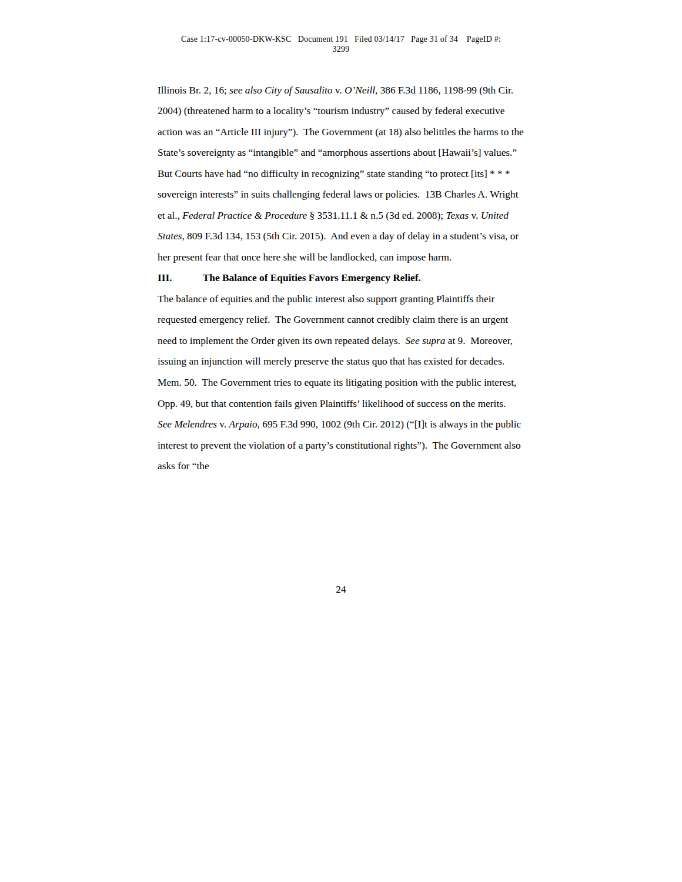Case 1:17-cv-00050-DKW-KSC Document 191 Filed 03/14/17 Page 31 of 34 PageID #:
3299
Illinois Br. 2, 16; see also City of Sausalito v. O’Neill, 386 F.3d 1186, 1198-99 (9th Cir. 2004) (threatened harm to a locality’s “tourism industry” caused by federal executive action was an “Article III injury”). The Government (at 18) also belittles the harms to the State’s sovereignty as “intangible” and “amorphous assertions about [Hawaii’s] values.” But Courts have had “no difficulty in recognizing” state standing “to protect [its] * * * sovereign interests” in suits challenging federal laws or policies. 13B Charles A. Wright et al., Federal Practice & Procedure § 3531.11.1 & n.5 (3d ed. 2008); Texas v. United States, 809 F.3d 134, 153 (5th Cir. 2015). And even a day of delay in a student’s visa, or her present fear that once here she will be landlocked, can impose harm.
III. The Balance of Equities Favors Emergency Relief.
The balance of equities and the public interest also support granting Plaintiffs their requested emergency relief. The Government cannot credibly claim there is an urgent need to implement the Order given its own repeated delays. See supra at 9. Moreover, issuing an injunction will merely preserve the status quo that has existed for decades. Mem. 50. The Government tries to equate its litigating position with the public interest, Opp. 49, but that contention fails given Plaintiffs’ likelihood of success on the merits. See Melendres v. Arpaio, 695 F.3d 990, 1002 (9th Cir. 2012) (“[I]t is always in the public interest to prevent the violation of a party’s constitutional rights”). The Government also asks for “the
24